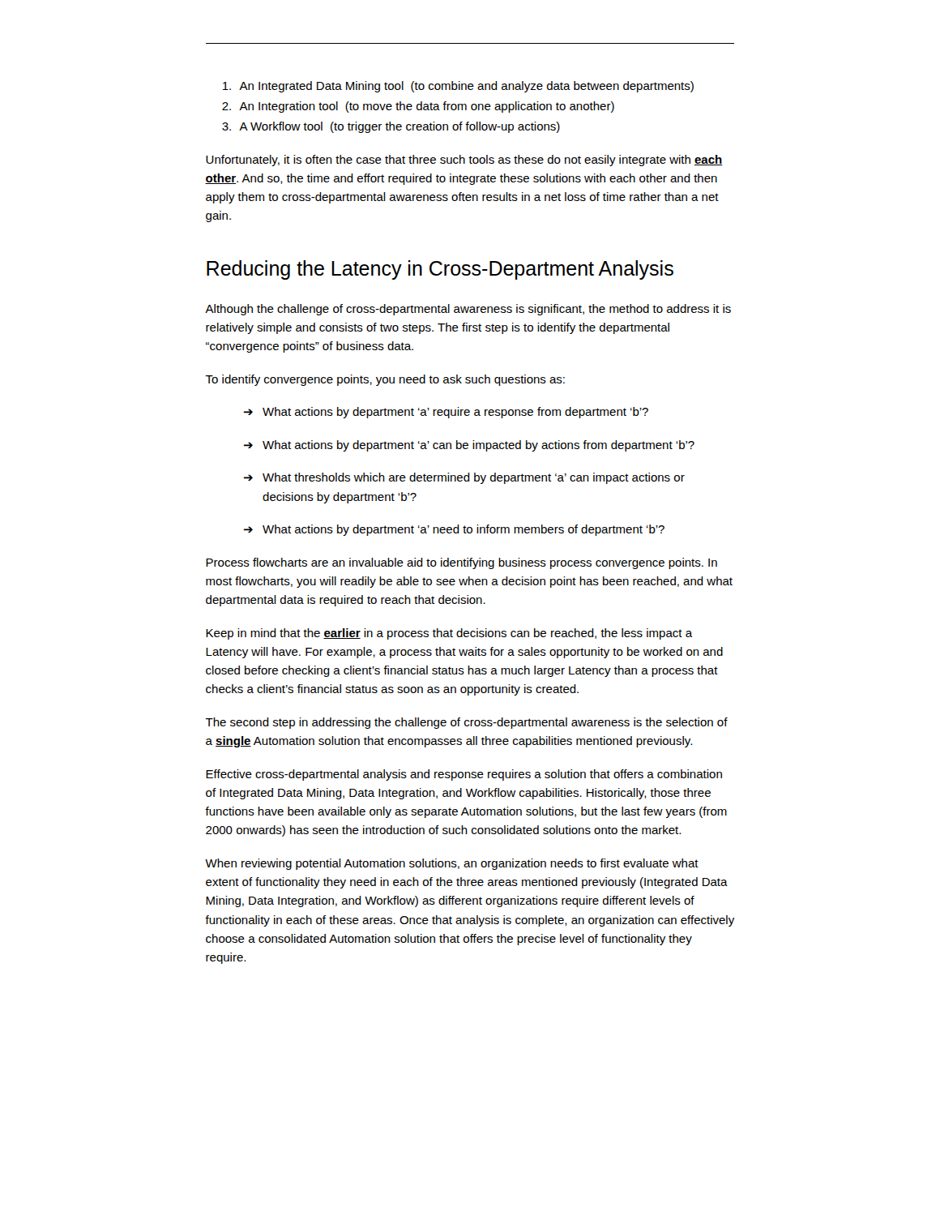An Integrated Data Mining tool (to combine and analyze data between departments)
An Integration tool (to move the data from one application to another)
A Workflow tool (to trigger the creation of follow-up actions)
Unfortunately, it is often the case that three such tools as these do not easily integrate with each other. And so, the time and effort required to integrate these solutions with each other and then apply them to cross-departmental awareness often results in a net loss of time rather than a net gain.
Reducing the Latency in Cross-Department Analysis
Although the challenge of cross-departmental awareness is significant, the method to address it is relatively simple and consists of two steps. The first step is to identify the departmental “convergence points” of business data.
To identify convergence points, you need to ask such questions as:
What actions by department ‘a’ require a response from department ‘b’?
What actions by department ‘a’ can be impacted by actions from department ‘b’?
What thresholds which are determined by department ‘a’ can impact actions or decisions by department ‘b’?
What actions by department ‘a’ need to inform members of department ‘b’?
Process flowcharts are an invaluable aid to identifying business process convergence points. In most flowcharts, you will readily be able to see when a decision point has been reached, and what departmental data is required to reach that decision.
Keep in mind that the earlier in a process that decisions can be reached, the less impact a Latency will have. For example, a process that waits for a sales opportunity to be worked on and closed before checking a client’s financial status has a much larger Latency than a process that checks a client’s financial status as soon as an opportunity is created.
The second step in addressing the challenge of cross-departmental awareness is the selection of a single Automation solution that encompasses all three capabilities mentioned previously.
Effective cross-departmental analysis and response requires a solution that offers a combination of Integrated Data Mining, Data Integration, and Workflow capabilities. Historically, those three functions have been available only as separate Automation solutions, but the last few years (from 2000 onwards) has seen the introduction of such consolidated solutions onto the market.
When reviewing potential Automation solutions, an organization needs to first evaluate what extent of functionality they need in each of the three areas mentioned previously (Integrated Data Mining, Data Integration, and Workflow) as different organizations require different levels of functionality in each of these areas. Once that analysis is complete, an organization can effectively choose a consolidated Automation solution that offers the precise level of functionality they require.